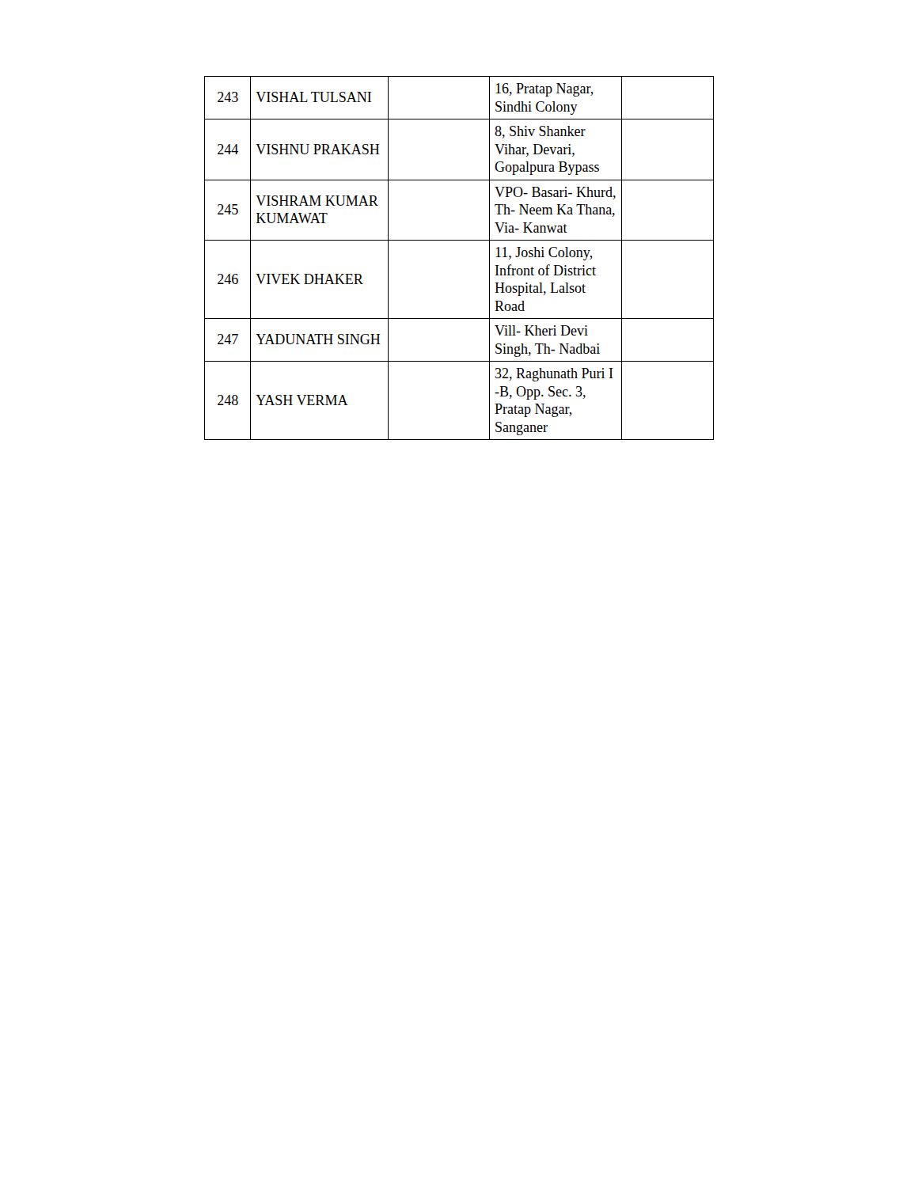| 243 | VISHAL TULSANI | | 16, Pratap Nagar, Sindhi Colony | |
| 244 | VISHNU PRAKASH | | 8, Shiv Shanker Vihar, Devari, Gopalpura Bypass | |
| 245 | VISHRAM KUMAR KUMAWAT | | VPO- Basari- Khurd, Th- Neem Ka Thana, Via- Kanwat | |
| 246 | VIVEK DHAKER | | 11, Joshi Colony, Infront of District Hospital, Lalsot Road | |
| 247 | YADUNATH SINGH | | Vill- Kheri Devi Singh, Th- Nadbai | |
| 248 | YASH VERMA | | 32, Raghunath Puri I -B, Opp. Sec. 3, Pratap Nagar, Sanganer | |